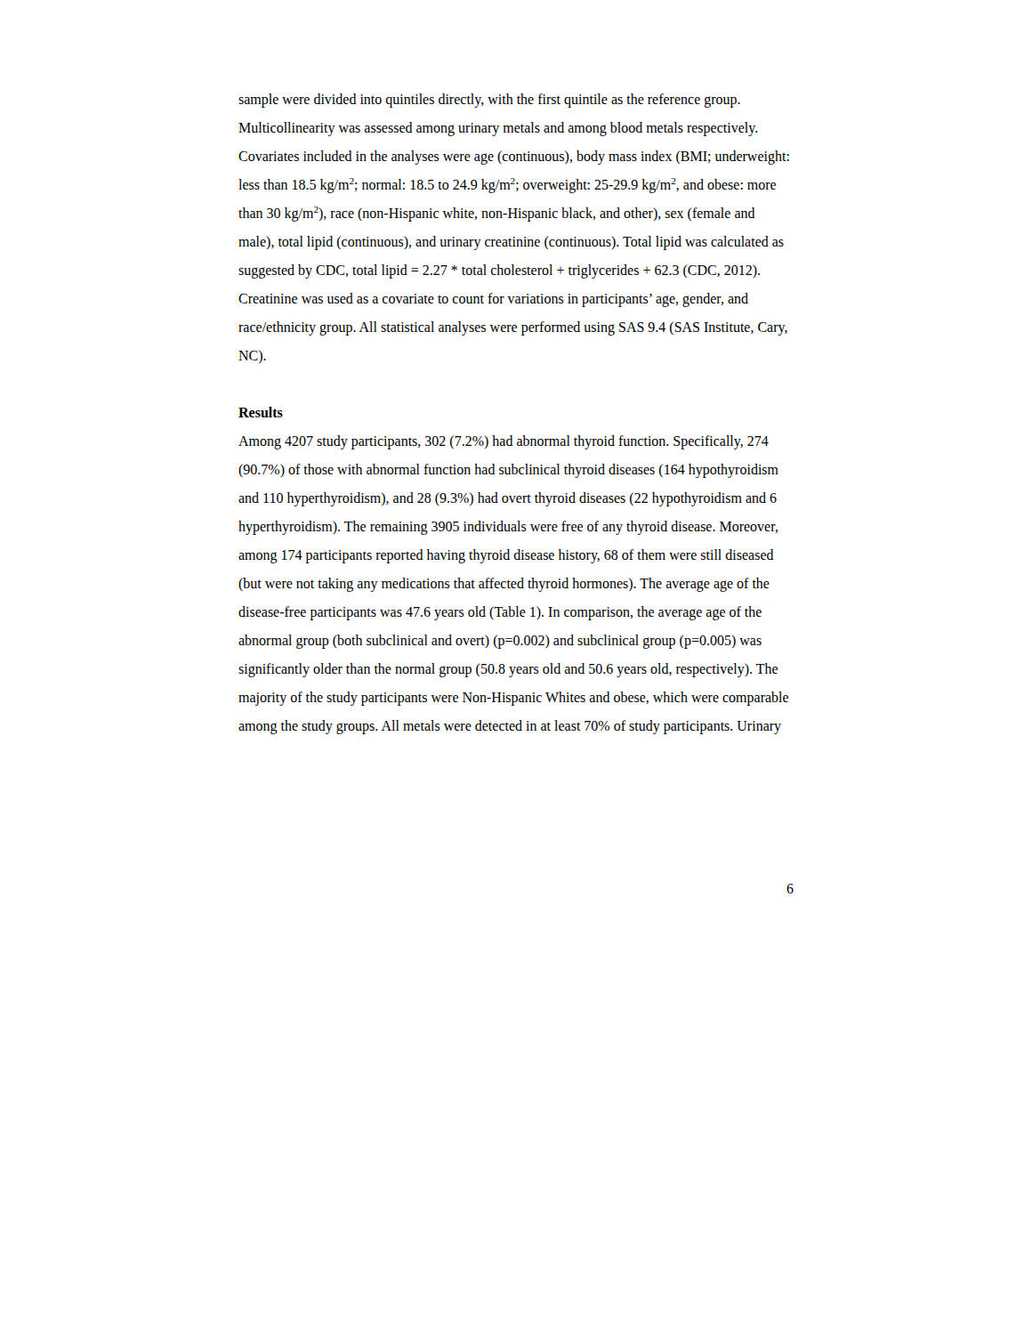sample were divided into quintiles directly, with the first quintile as the reference group. Multicollinearity was assessed among urinary metals and among blood metals respectively. Covariates included in the analyses were age (continuous), body mass index (BMI; underweight: less than 18.5 kg/m2; normal: 18.5 to 24.9 kg/m2; overweight: 25-29.9 kg/m2, and obese: more than 30 kg/m2), race (non-Hispanic white, non-Hispanic black, and other), sex (female and male), total lipid (continuous), and urinary creatinine (continuous). Total lipid was calculated as suggested by CDC, total lipid = 2.27 * total cholesterol + triglycerides + 62.3 (CDC, 2012). Creatinine was used as a covariate to count for variations in participants’ age, gender, and race/ethnicity group. All statistical analyses were performed using SAS 9.4 (SAS Institute, Cary, NC).
Results
Among 4207 study participants, 302 (7.2%) had abnormal thyroid function. Specifically, 274 (90.7%) of those with abnormal function had subclinical thyroid diseases (164 hypothyroidism and 110 hyperthyroidism), and 28 (9.3%) had overt thyroid diseases (22 hypothyroidism and 6 hyperthyroidism). The remaining 3905 individuals were free of any thyroid disease. Moreover, among 174 participants reported having thyroid disease history, 68 of them were still diseased (but were not taking any medications that affected thyroid hormones). The average age of the disease-free participants was 47.6 years old (Table 1). In comparison, the average age of the abnormal group (both subclinical and overt) (p=0.002) and subclinical group (p=0.005) was significantly older than the normal group (50.8 years old and 50.6 years old, respectively). The majority of the study participants were Non-Hispanic Whites and obese, which were comparable among the study groups. All metals were detected in at least 70% of study participants. Urinary
6